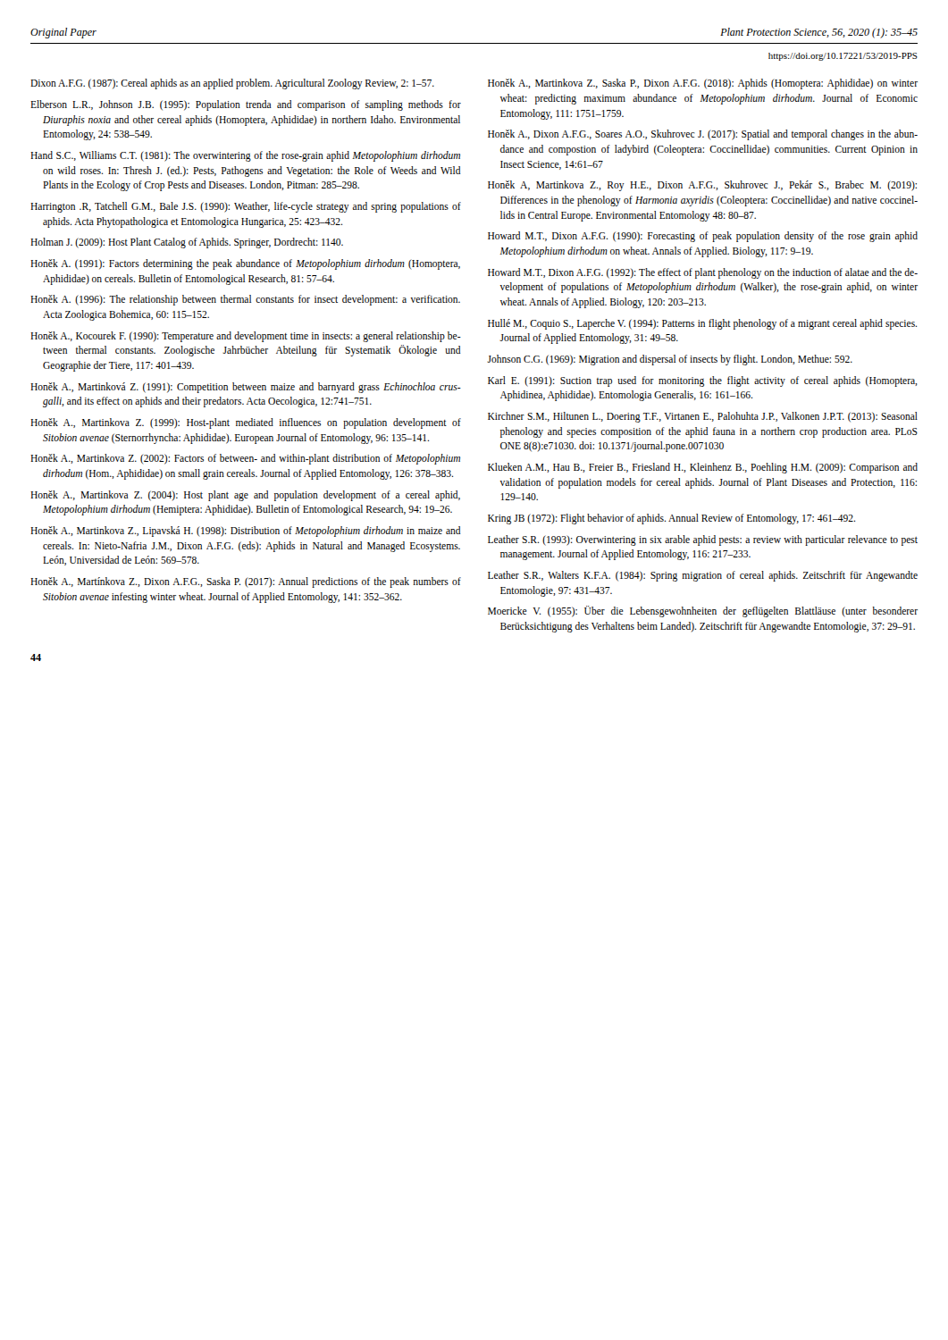Original Paper
Plant Protection Science, 56, 2020 (1): 35–45
https://doi.org/10.17221/53/2019-PPS
Dixon A.F.G. (1987): Cereal aphids as an applied problem. Agricultural Zoology Review, 2: 1–57.
Elberson L.R., Johnson J.B. (1995): Population trenda and comparison of sampling methods for Diuraphis noxia and other cereal aphids (Homoptera, Aphididae) in northern Idaho. Environmental Entomology, 24: 538–549.
Hand S.C., Williams C.T. (1981): The overwintering of the rose-grain aphid Metopolophium dirhodum on wild roses. In: Thresh J. (ed.): Pests, Pathogens and Vegetation: the Role of Weeds and Wild Plants in the Ecology of Crop Pests and Diseases. London, Pitman: 285–298.
Harrington .R, Tatchell G.M., Bale J.S. (1990): Weather, life-cycle strategy and spring populations of aphids. Acta Phytopathologica et Entomologica Hungarica, 25: 423–432.
Holman J. (2009): Host Plant Catalog of Aphids. Springer, Dordrecht: 1140.
Honěk A. (1991): Factors determining the peak abundance of Metopolophium dirhodum (Homoptera, Aphididae) on cereals. Bulletin of Entomological Research, 81: 57–64.
Honěk A. (1996): The relationship between thermal constants for insect development: a verification. Acta Zoologica Bohemica, 60: 115–152.
Honěk A., Kocourek F. (1990): Temperature and development time in insects: a general relationship between thermal constants. Zoologische Jahrbücher Abteilung für Systematik Ökologie und Geographie der Tiere, 117: 401–439.
Honěk A., Martinková Z. (1991): Competition between maize and barnyard grass Echinochloa crus-galli, and its effect on aphids and their predators. Acta Oecologica, 12:741–751.
Honěk A., Martinkova Z. (1999): Host-plant mediated influences on population development of Sitobion avenae (Sternorrhyncha: Aphididae). European Journal of Entomology, 96: 135–141.
Honěk A., Martinkova Z. (2002): Factors of between- and within-plant distribution of Metopolophium dirhodum (Hom., Aphididae) on small grain cereals. Journal of Applied Entomology, 126: 378–383.
Honěk A., Martinkova Z. (2004): Host plant age and population development of a cereal aphid, Metopolophium dirhodum (Hemiptera: Aphididae). Bulletin of Entomological Research, 94: 19–26.
Honěk A., Martinkova Z., Lipavská H. (1998): Distribution of Metopolophium dirhodum in maize and cereals. In: Nieto-Nafria J.M., Dixon A.F.G. (eds): Aphids in Natural and Managed Ecosystems. León, Universidad de León: 569–578.
Honěk A., Martínkova Z., Dixon A.F.G., Saska P. (2017): Annual predictions of the peak numbers of Sitobion avenae infesting winter wheat. Journal of Applied Entomology, 141: 352–362.
Honěk A., Martinkova Z., Saska P., Dixon A.F.G. (2018): Aphids (Homoptera: Aphididae) on winter wheat: predicting maximum abundance of Metopolophium dirhodum. Journal of Economic Entomology, 111: 1751–1759.
Honěk A., Dixon A.F.G., Soares A.O., Skuhrovec J. (2017): Spatial and temporal changes in the abundance and compostion of ladybird (Coleoptera: Coccinellidae) communities. Current Opinion in Insect Science, 14:61–67
Honěk A, Martinkova Z., Roy H.E., Dixon A.F.G., Skuhrovec J., Pekár S., Brabec M. (2019): Differences in the phenology of Harmonia axyridis (Coleoptera: Coccinellidae) and native coccinellids in Central Europe. Environmental Entomology 48: 80–87.
Howard M.T., Dixon A.F.G. (1990): Forecasting of peak population density of the rose grain aphid Metopolophium dirhodum on wheat. Annals of Applied. Biology, 117: 9–19.
Howard M.T., Dixon A.F.G. (1992): The effect of plant phenology on the induction of alatae and the development of populations of Metopolophium dirhodum (Walker), the rose-grain aphid, on winter wheat. Annals of Applied. Biology, 120: 203–213.
Hullé M., Coquio S., Laperche V. (1994): Patterns in flight phenology of a migrant cereal aphid species. Journal of Applied Entomology, 31: 49–58.
Johnson C.G. (1969): Migration and dispersal of insects by flight. London, Methue: 592.
Karl E. (1991): Suction trap used for monitoring the flight activity of cereal aphids (Homoptera, Aphidinea, Aphididae). Entomologia Generalis, 16: 161–166.
Kirchner S.M., Hiltunen L., Doering T.F., Virtanen E., Palohuhta J.P., Valkonen J.P.T. (2013): Seasonal phenology and species composition of the aphid fauna in a northern crop production area. PLoS ONE 8(8):e71030. doi: 10.1371/journal.pone.0071030
Klueken A.M., Hau B., Freier B., Friesland H., Kleinhenz B., Poehling H.M. (2009): Comparison and validation of population models for cereal aphids. Journal of Plant Diseases and Protection, 116: 129–140.
Kring JB (1972): Flight behavior of aphids. Annual Review of Entomology, 17: 461–492.
Leather S.R. (1993): Overwintering in six arable aphid pests: a review with particular relevance to pest management. Journal of Applied Entomology, 116: 217–233.
Leather S.R., Walters K.F.A. (1984): Spring migration of cereal aphids. Zeitschrift für Angewandte Entomologie, 97: 431–437.
Moericke V. (1955): Über die Lebensgewohnheiten der geflügelten Blattläuse (unter besonderer Berücksichtigung des Verhaltens beim Landed). Zeitschrift für Angewandte Entomologie, 37: 29–91.
44